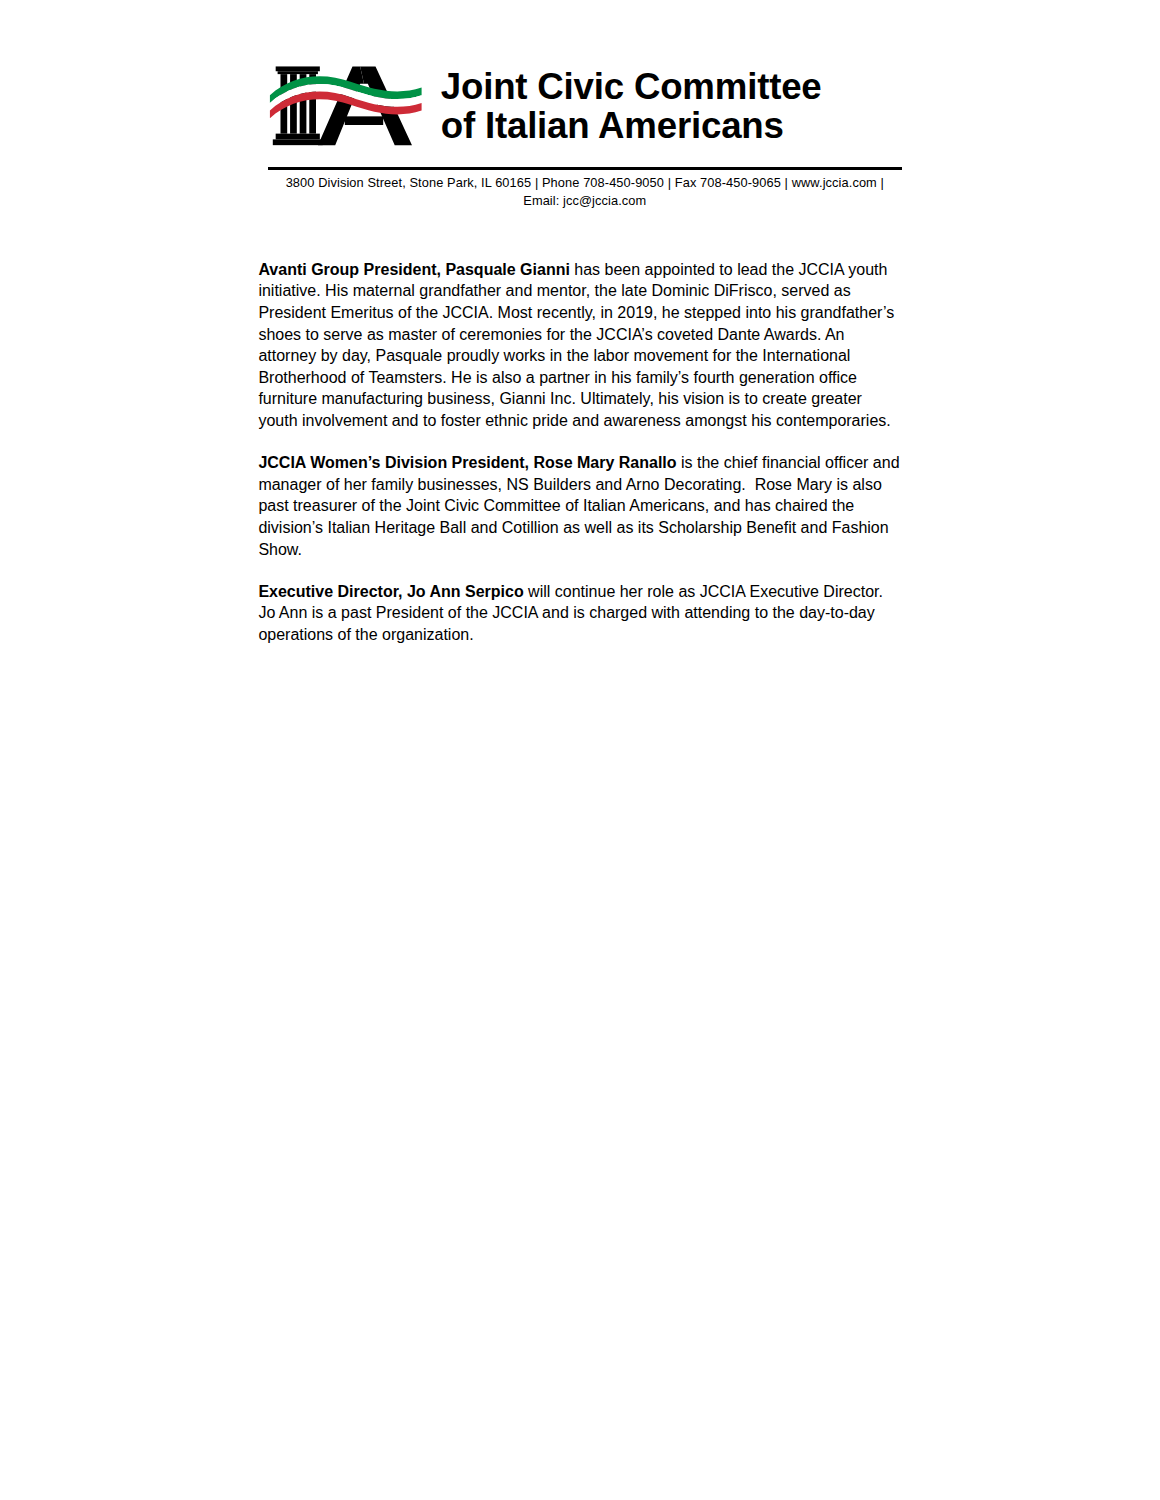Joint Civic Committee of Italian Americans
3800 Division Street, Stone Park, IL 60165 | Phone 708-450-9050 | Fax 708-450-9065 | www.jccia.com | Email: jcc@jccia.com
Avanti Group President, Pasquale Gianni has been appointed to lead the JCCIA youth initiative. His maternal grandfather and mentor, the late Dominic DiFrisco, served as President Emeritus of the JCCIA. Most recently, in 2019, he stepped into his grandfather’s shoes to serve as master of ceremonies for the JCCIA’s coveted Dante Awards. An attorney by day, Pasquale proudly works in the labor movement for the International Brotherhood of Teamsters. He is also a partner in his family’s fourth generation office furniture manufacturing business, Gianni Inc. Ultimately, his vision is to create greater youth involvement and to foster ethnic pride and awareness amongst his contemporaries.
JCCIA Women’s Division President, Rose Mary Ranallo is the chief financial officer and manager of her family businesses, NS Builders and Arno Decorating. Rose Mary is also past treasurer of the Joint Civic Committee of Italian Americans, and has chaired the division’s Italian Heritage Ball and Cotillion as well as its Scholarship Benefit and Fashion Show.
Executive Director, Jo Ann Serpico will continue her role as JCCIA Executive Director. Jo Ann is a past President of the JCCIA and is charged with attending to the day-to-day operations of the organization.